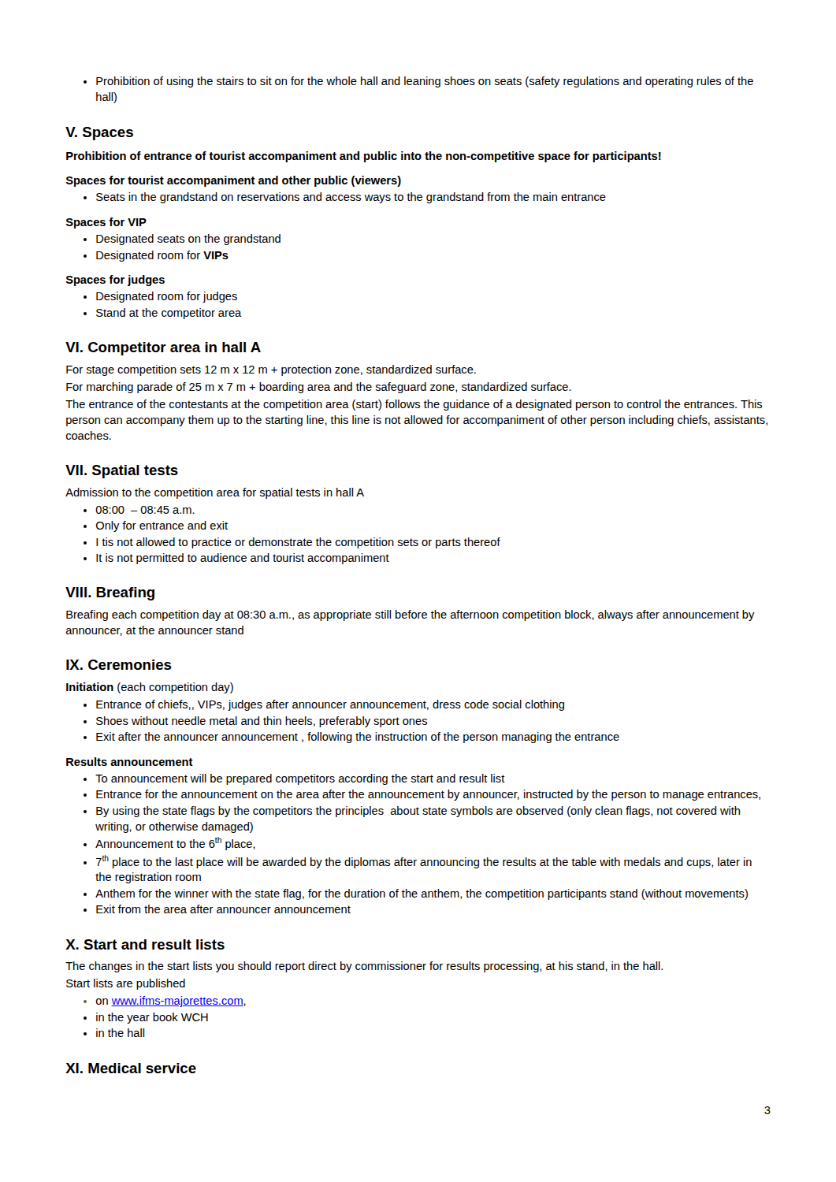Prohibition of using the stairs to sit on for the whole hall and leaning shoes on seats (safety regulations and operating rules of the hall)
V. Spaces
Prohibition of entrance of tourist accompaniment and public into the non-competitive space for participants!
Spaces for tourist accompaniment and other public (viewers)
Seats in the grandstand on reservations and access ways to the grandstand from the main entrance
Spaces for VIP
Designated seats on the grandstand
Designated room for VIPs
Spaces for judges
Designated room for judges
Stand at the competitor area
VI. Competitor area in hall A
For stage competition sets 12 m x 12 m + protection zone, standardized surface.
For marching parade of 25 m x 7 m + boarding area and the safeguard zone, standardized surface.
The entrance of the contestants at the competition area (start) follows the guidance of a designated person to control the entrances. This person can accompany them up to the starting line, this line is not allowed for accompaniment of other person including chiefs, assistants, coaches.
VII. Spatial tests
Admission to the competition area for spatial tests in hall A
08:00 – 08:45 a.m.
Only for entrance and exit
I tis not allowed to practice or demonstrate the competition sets or parts thereof
It is not permitted to audience and tourist accompaniment
VIII. Breafing
Breafing each competition day at 08:30 a.m., as appropriate still before the afternoon competition block, always after announcement by announcer, at the announcer stand
IX. Ceremonies
Initiation (each competition day)
Entrance of chiefs,, VIPs, judges after announcer announcement, dress code social clothing
Shoes without needle metal and thin heels, preferably sport ones
Exit after the announcer announcement , following the instruction of the person managing the entrance
Results announcement
To announcement will be prepared competitors according the start and result list
Entrance for the announcement on the area after the announcement by announcer, instructed by the person to manage entrances,
By using the state flags by the competitors the principles about state symbols are observed (only clean flags, not covered with writing, or otherwise damaged)
Announcement to the 6th place,
7th place to the last place will be awarded by the diplomas after announcing the results at the table with medals and cups, later in the registration room
Anthem for the winner with the state flag, for the duration of the anthem, the competition participants stand (without movements)
Exit from the area after announcer announcement
X. Start and result lists
The changes in the start lists you should report direct by commissioner for results processing, at his stand, in the hall.
Start lists are published
on www.ifms-majorettes.com,
in the year book WCH
in the hall
XI. Medical service
3